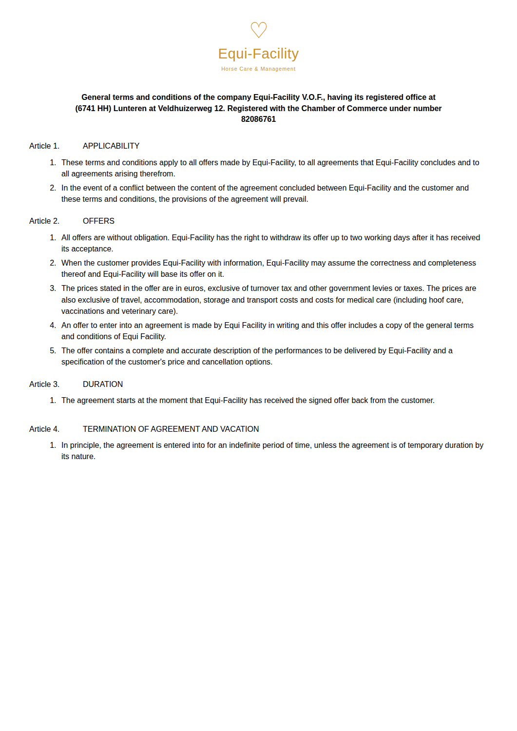♡
Equi-Facility
Horse Care & Management
General terms and conditions of the company Equi-Facility V.O.F., having its registered office at (6741 HH) Lunteren at Veldhuizerweg 12. Registered with the Chamber of Commerce under number 82086761
Article 1. APPLICABILITY
These terms and conditions apply to all offers made by Equi-Facility, to all agreements that Equi-Facility concludes and to all agreements arising therefrom.
In the event of a conflict between the content of the agreement concluded between Equi-Facility and the customer and these terms and conditions, the provisions of the agreement will prevail.
Article 2. OFFERS
All offers are without obligation. Equi-Facility has the right to withdraw its offer up to two working days after it has received its acceptance.
When the customer provides Equi-Facility with information, Equi-Facility may assume the correctness and completeness thereof and Equi-Facility will base its offer on it.
The prices stated in the offer are in euros, exclusive of turnover tax and other government levies or taxes. The prices are also exclusive of travel, accommodation, storage and transport costs and costs for medical care (including hoof care, vaccinations and veterinary care).
An offer to enter into an agreement is made by Equi Facility in writing and this offer includes a copy of the general terms and conditions of Equi Facility.
The offer contains a complete and accurate description of the performances to be delivered by Equi-Facility and a specification of the customer's price and cancellation options.
Article 3. DURATION
The agreement starts at the moment that Equi-Facility has received the signed offer back from the customer.
Article 4. TERMINATION OF AGREEMENT AND VACATION
In principle, the agreement is entered into for an indefinite period of time, unless the agreement is of temporary duration by its nature.